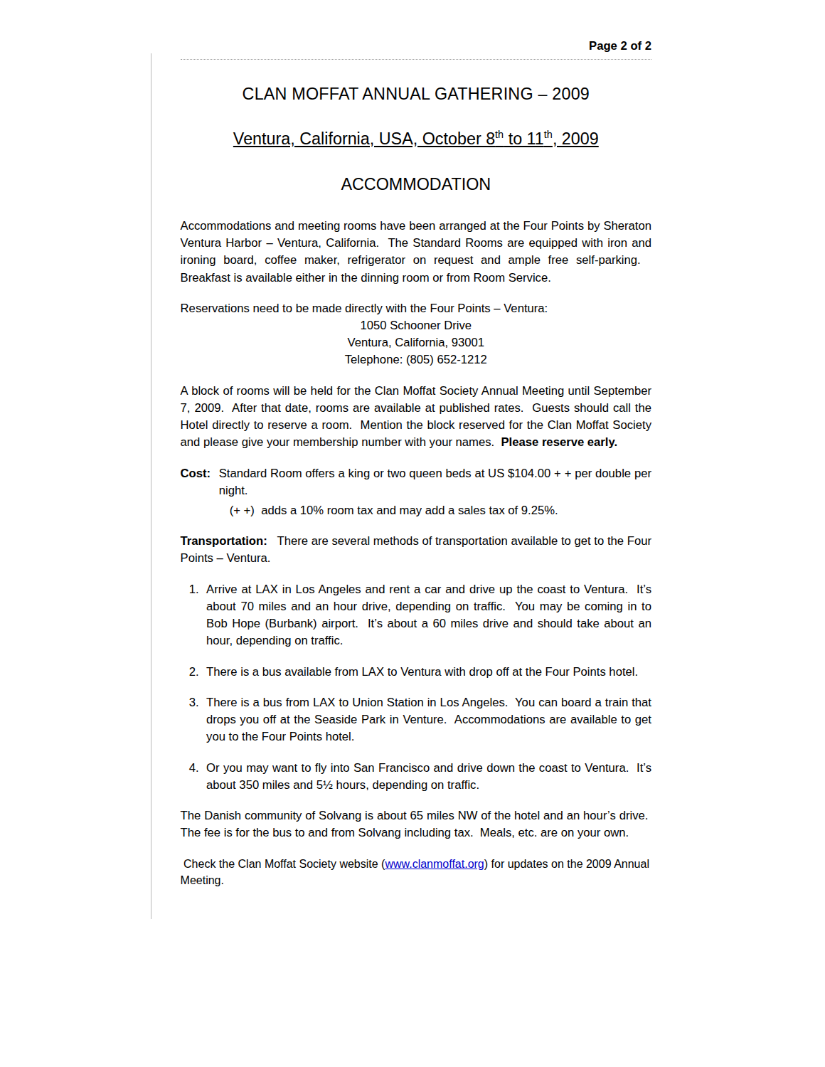Page 2 of 2
CLAN MOFFAT ANNUAL GATHERING – 2009
Ventura, California, USA, October 8th to 11th, 2009
ACCOMMODATION
Accommodations and meeting rooms have been arranged at the Four Points by Sheraton Ventura Harbor – Ventura, California. The Standard Rooms are equipped with iron and ironing board, coffee maker, refrigerator on request and ample free self-parking. Breakfast is available either in the dinning room or from Room Service.
Reservations need to be made directly with the Four Points – Ventura:
1050 Schooner Drive
Ventura, California, 93001
Telephone: (805) 652-1212
A block of rooms will be held for the Clan Moffat Society Annual Meeting until September 7, 2009. After that date, rooms are available at published rates. Guests should call the Hotel directly to reserve a room. Mention the block reserved for the Clan Moffat Society and please give your membership number with your names. Please reserve early.
Cost:
Standard Room offers a king or two queen beds at US $104.00 + + per double per night.
(+ +) adds a 10% room tax and may add a sales tax of 9.25%.
Transportation: There are several methods of transportation available to get to the Four Points – Ventura.
Arrive at LAX in Los Angeles and rent a car and drive up the coast to Ventura. It’s about 70 miles and an hour drive, depending on traffic. You may be coming in to Bob Hope (Burbank) airport. It’s about a 60 miles drive and should take about an hour, depending on traffic.
There is a bus available from LAX to Ventura with drop off at the Four Points hotel.
There is a bus from LAX to Union Station in Los Angeles. You can board a train that drops you off at the Seaside Park in Venture. Accommodations are available to get you to the Four Points hotel.
Or you may want to fly into San Francisco and drive down the coast to Ventura. It’s about 350 miles and 5½ hours, depending on traffic.
The Danish community of Solvang is about 65 miles NW of the hotel and an hour’s drive. The fee is for the bus to and from Solvang including tax. Meals, etc. are on your own.
Check the Clan Moffat Society website (www.clanmoffat.org) for updates on the 2009 Annual Meeting.